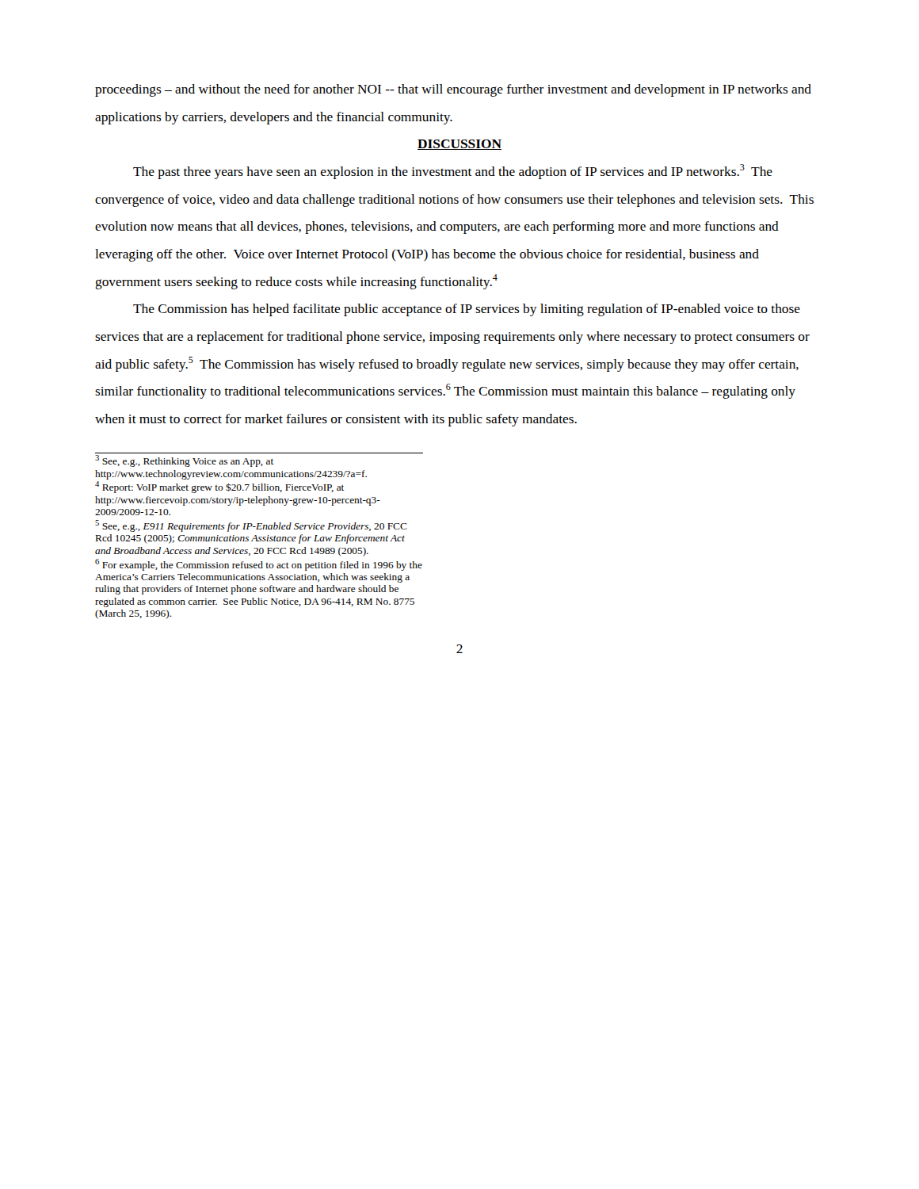proceedings – and without the need for another NOI -- that will encourage further investment and development in IP networks and applications by carriers, developers and the financial community.
DISCUSSION
The past three years have seen an explosion in the investment and the adoption of IP services and IP networks.3 The convergence of voice, video and data challenge traditional notions of how consumers use their telephones and television sets. This evolution now means that all devices, phones, televisions, and computers, are each performing more and more functions and leveraging off the other. Voice over Internet Protocol (VoIP) has become the obvious choice for residential, business and government users seeking to reduce costs while increasing functionality.4
The Commission has helped facilitate public acceptance of IP services by limiting regulation of IP-enabled voice to those services that are a replacement for traditional phone service, imposing requirements only where necessary to protect consumers or aid public safety.5 The Commission has wisely refused to broadly regulate new services, simply because they may offer certain, similar functionality to traditional telecommunications services.6 The Commission must maintain this balance – regulating only when it must to correct for market failures or consistent with its public safety mandates.
3 See, e.g., Rethinking Voice as an App, at http://www.technologyreview.com/communications/24239/?a=f.
4 Report: VoIP market grew to $20.7 billion, FierceVoIP, at http://www.fiercevoip.com/story/ip-telephony-grew-10-percent-q3-2009/2009-12-10.
5 See, e.g., E911 Requirements for IP-Enabled Service Providers, 20 FCC Rcd 10245 (2005); Communications Assistance for Law Enforcement Act and Broadband Access and Services, 20 FCC Rcd 14989 (2005).
6 For example, the Commission refused to act on petition filed in 1996 by the America’s Carriers Telecommunications Association, which was seeking a ruling that providers of Internet phone software and hardware should be regulated as common carrier. See Public Notice, DA 96-414, RM No. 8775 (March 25, 1996).
2